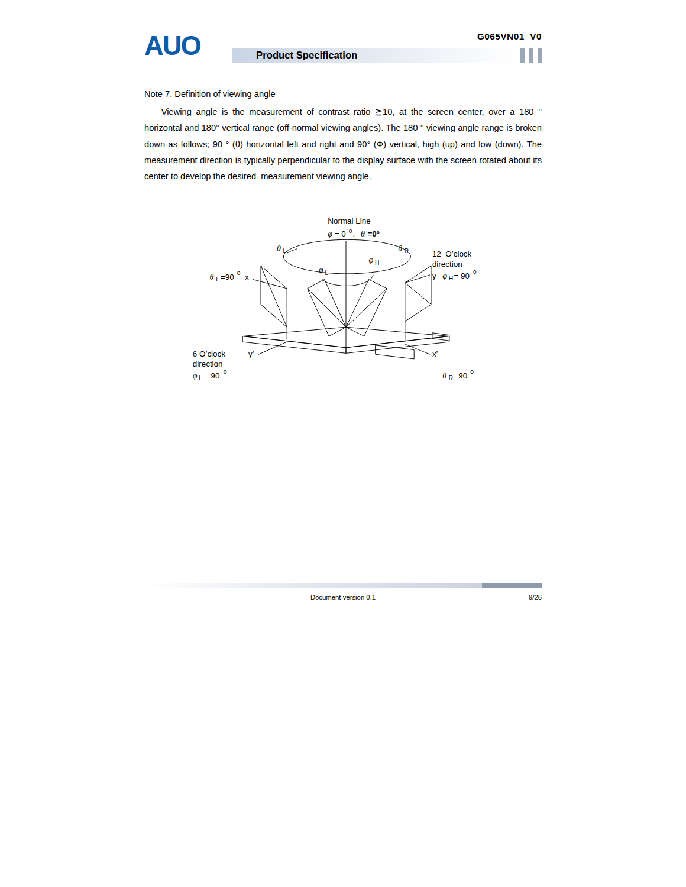AUO
G065VN01 V0
Product Specification
Note 7. Definition of viewing angle
Viewing angle is the measurement of contrast ratio ≧10, at the screen center, over a 180 ° horizontal and 180° vertical range (off-normal viewing angles). The 180 ° viewing angle range is broken down as follows; 90 ° (θ) horizontal left and right and 90° (Φ) vertical, high (up) and low (down). The measurement direction is typically perpendicular to the display surface with the screen rotated about its center to develop the desired measurement viewing angle.
Normal Line φ = 0 o , θ =0° θ L θ R φ H φ L 12 O’clock direction y φ H = 90 o θ L =90 o x 6 O’clock direction φ L = 90 o y’ x’ θ R =90 o
Document version 0.1 9/26